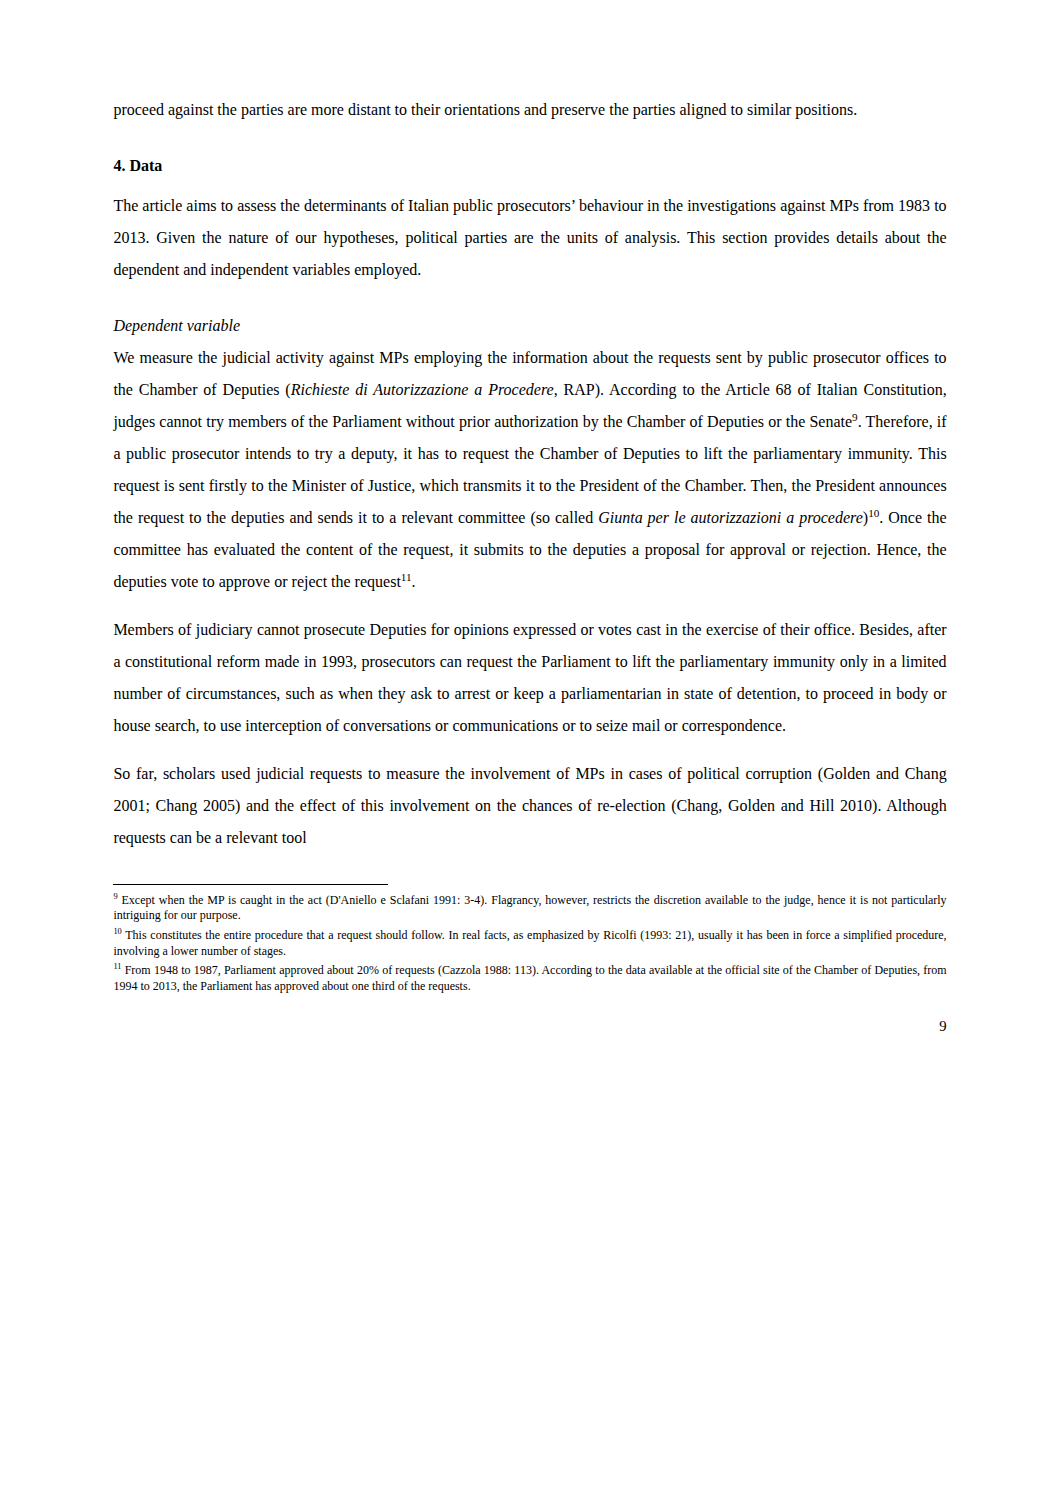proceed against the parties are more distant to their orientations and preserve the parties aligned to similar positions.
4. Data
The article aims to assess the determinants of Italian public prosecutors’ behaviour in the investigations against MPs from 1983 to 2013. Given the nature of our hypotheses, political parties are the units of analysis. This section provides details about the dependent and independent variables employed.
Dependent variable
We measure the judicial activity against MPs employing the information about the requests sent by public prosecutor offices to the Chamber of Deputies (Richieste di Autorizzazione a Procedere, RAP). According to the Article 68 of Italian Constitution, judges cannot try members of the Parliament without prior authorization by the Chamber of Deputies or the Senate9. Therefore, if a public prosecutor intends to try a deputy, it has to request the Chamber of Deputies to lift the parliamentary immunity. This request is sent firstly to the Minister of Justice, which transmits it to the President of the Chamber. Then, the President announces the request to the deputies and sends it to a relevant committee (so called Giunta per le autorizzazioni a procedere)10. Once the committee has evaluated the content of the request, it submits to the deputies a proposal for approval or rejection. Hence, the deputies vote to approve or reject the request11.
Members of judiciary cannot prosecute Deputies for opinions expressed or votes cast in the exercise of their office. Besides, after a constitutional reform made in 1993, prosecutors can request the Parliament to lift the parliamentary immunity only in a limited number of circumstances, such as when they ask to arrest or keep a parliamentarian in state of detention, to proceed in body or house search, to use interception of conversations or communications or to seize mail or correspondence.
So far, scholars used judicial requests to measure the involvement of MPs in cases of political corruption (Golden and Chang 2001; Chang 2005) and the effect of this involvement on the chances of re-election (Chang, Golden and Hill 2010). Although requests can be a relevant tool
9 Except when the MP is caught in the act (D'Aniello e Sclafani 1991: 3-4). Flagrancy, however, restricts the discretion available to the judge, hence it is not particularly intriguing for our purpose.
10 This constitutes the entire procedure that a request should follow. In real facts, as emphasized by Ricolfi (1993: 21), usually it has been in force a simplified procedure, involving a lower number of stages.
11 From 1948 to 1987, Parliament approved about 20% of requests (Cazzola 1988: 113). According to the data available at the official site of the Chamber of Deputies, from 1994 to 2013, the Parliament has approved about one third of the requests.
9